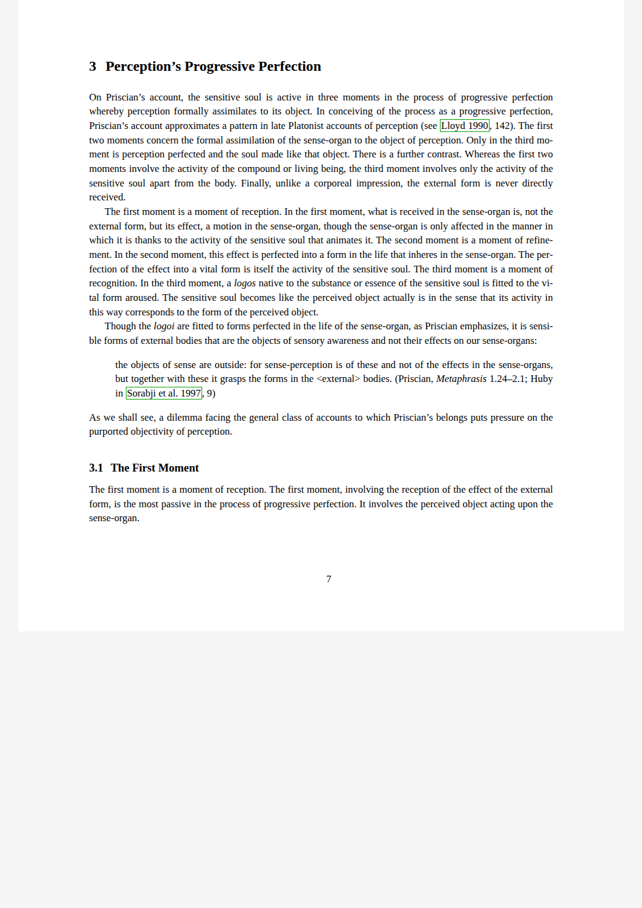3 Perception’s Progressive Perfection
On Priscian’s account, the sensitive soul is active in three moments in the process of progressive perfection whereby perception formally assimilates to its object. In conceiving of the process as a progressive perfection, Priscian’s account approximates a pattern in late Platonist accounts of perception (see Lloyd 1990, 142). The first two moments concern the formal assimilation of the sense-organ to the object of perception. Only in the third moment is perception perfected and the soul made like that object. There is a further contrast. Whereas the first two moments involve the activity of the compound or living being, the third moment involves only the activity of the sensitive soul apart from the body. Finally, unlike a corporeal impression, the external form is never directly received.
The first moment is a moment of reception. In the first moment, what is received in the sense-organ is, not the external form, but its effect, a motion in the sense-organ, though the sense-organ is only affected in the manner in which it is thanks to the activity of the sensitive soul that animates it. The second moment is a moment of refinement. In the second moment, this effect is perfected into a form in the life that inheres in the sense-organ. The perfection of the effect into a vital form is itself the activity of the sensitive soul. The third moment is a moment of recognition. In the third moment, a logos native to the substance or essence of the sensitive soul is fitted to the vital form aroused. The sensitive soul becomes like the perceived object actually is in the sense that its activity in this way corresponds to the form of the perceived object.
Though the logoi are fitted to forms perfected in the life of the sense-organ, as Priscian emphasizes, it is sensible forms of external bodies that are the objects of sensory awareness and not their effects on our sense-organs:
the objects of sense are outside: for sense-perception is of these and not of the effects in the sense-organs, but together with these it grasps the forms in the <external> bodies. (Priscian, Metaphrasis 1.24–2.1; Huby in Sorabji et al. 1997, 9)
As we shall see, a dilemma facing the general class of accounts to which Priscian’s belongs puts pressure on the purported objectivity of perception.
3.1 The First Moment
The first moment is a moment of reception. The first moment, involving the reception of the effect of the external form, is the most passive in the process of progressive perfection. It involves the perceived object acting upon the sense-organ.
7